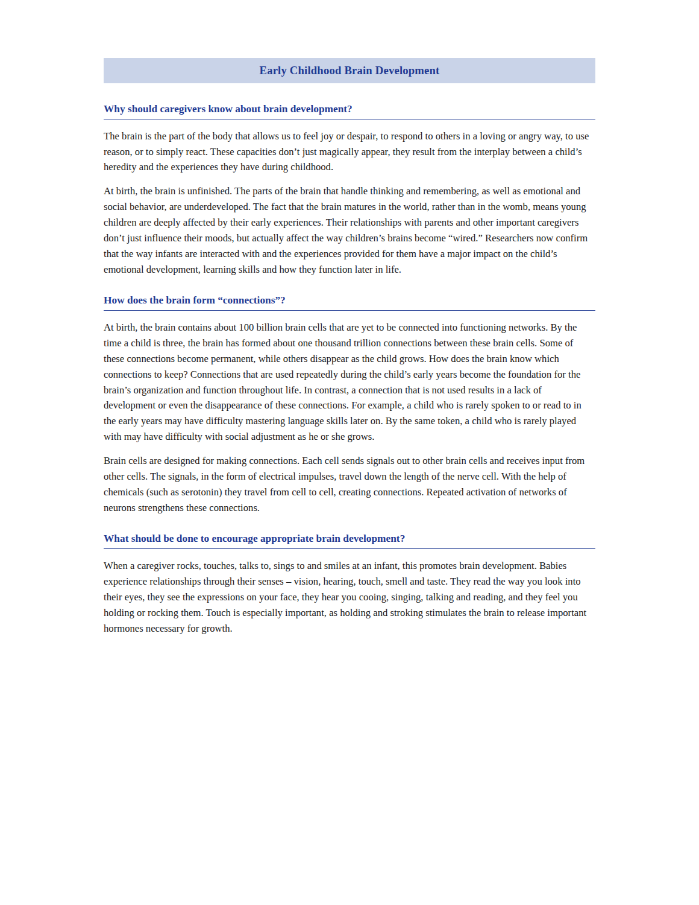Early Childhood Brain Development
Why should caregivers know about brain development?
The brain is the part of the body that allows us to feel joy or despair, to respond to others in a loving or angry way, to use reason, or to simply react. These capacities don’t just magically appear, they result from the interplay between a child’s heredity and the experiences they have during childhood.
At birth, the brain is unfinished. The parts of the brain that handle thinking and remembering, as well as emotional and social behavior, are underdeveloped. The fact that the brain matures in the world, rather than in the womb, means young children are deeply affected by their early experiences. Their relationships with parents and other important caregivers don’t just influence their moods, but actually affect the way children’s brains become “wired.” Researchers now confirm that the way infants are interacted with and the experiences provided for them have a major impact on the child’s emotional development, learning skills and how they function later in life.
How does the brain form “connections”?
At birth, the brain contains about 100 billion brain cells that are yet to be connected into functioning networks. By the time a child is three, the brain has formed about one thousand trillion connections between these brain cells. Some of these connections become permanent, while others disappear as the child grows. How does the brain know which connections to keep? Connections that are used repeatedly during the child’s early years become the foundation for the brain’s organization and function throughout life. In contrast, a connection that is not used results in a lack of development or even the disappearance of these connections. For example, a child who is rarely spoken to or read to in the early years may have difficulty mastering language skills later on. By the same token, a child who is rarely played with may have difficulty with social adjustment as he or she grows.
Brain cells are designed for making connections. Each cell sends signals out to other brain cells and receives input from other cells. The signals, in the form of electrical impulses, travel down the length of the nerve cell. With the help of chemicals (such as serotonin) they travel from cell to cell, creating connections. Repeated activation of networks of neurons strengthens these connections.
What should be done to encourage appropriate brain development?
When a caregiver rocks, touches, talks to, sings to and smiles at an infant, this promotes brain development. Babies experience relationships through their senses – vision, hearing, touch, smell and taste. They read the way you look into their eyes, they see the expressions on your face, they hear you cooing, singing, talking and reading, and they feel you holding or rocking them. Touch is especially important, as holding and stroking stimulates the brain to release important hormones necessary for growth.